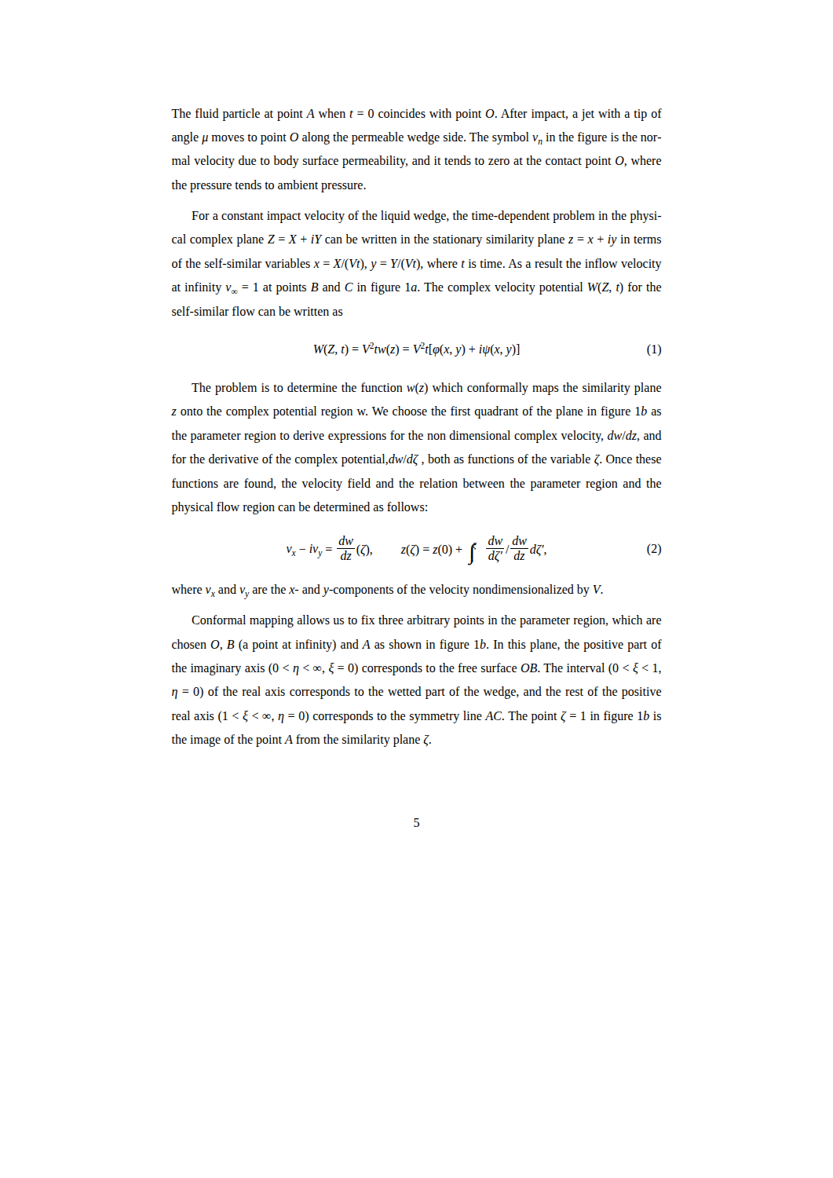The fluid particle at point A when t = 0 coincides with point O. After impact, a jet with a tip of angle μ moves to point O along the permeable wedge side. The symbol vn in the figure is the normal velocity due to body surface permeability, and it tends to zero at the contact point O, where the pressure tends to ambient pressure.
For a constant impact velocity of the liquid wedge, the time-dependent problem in the physical complex plane Z = X + iY can be written in the stationary similarity plane z = x + iy in terms of the self-similar variables x = X/(Vt), y = Y/(Vt), where t is time. As a result the inflow velocity at infinity v∞ = 1 at points B and C in figure 1a. The complex velocity potential W(Z, t) for the self-similar flow can be written as
W(Z, t) = V2tw(z) = V2t[φ(x, y) + iψ(x, y)] (1)
The problem is to determine the function w(z) which conformally maps the similarity plane z onto the complex potential region w. We choose the first quadrant of the plane in figure 1b as the parameter region to derive expressions for the non dimensional complex velocity, dw/dz, and for the derivative of the complex potential,dw/dζ , both as functions of the variable ζ. Once these functions are found, the velocity field and the relation between the parameter region and the physical flow region can be determined as follows:
vx − ivy = dw dz(ζ), z(ζ) = z(0) + ∫ζ 1 dw dζ′/dw dz dζ′, (2)
where vx and vy are the x- and y-components of the velocity nondimensionalized by V.
Conformal mapping allows us to fix three arbitrary points in the parameter region, which are chosen O, B (a point at infinity) and A as shown in figure 1b. In this plane, the positive part of the imaginary axis (0 < η < ∞, ξ = 0) corresponds to the free surface OB. The interval (0 < ξ < 1, η = 0) of the real axis corresponds to the wetted part of the wedge, and the rest of the positive real axis (1 < ξ < ∞, η = 0) corresponds to the symmetry line AC. The point ζ = 1 in figure 1b is the image of the point A from the similarity plane ζ.
5